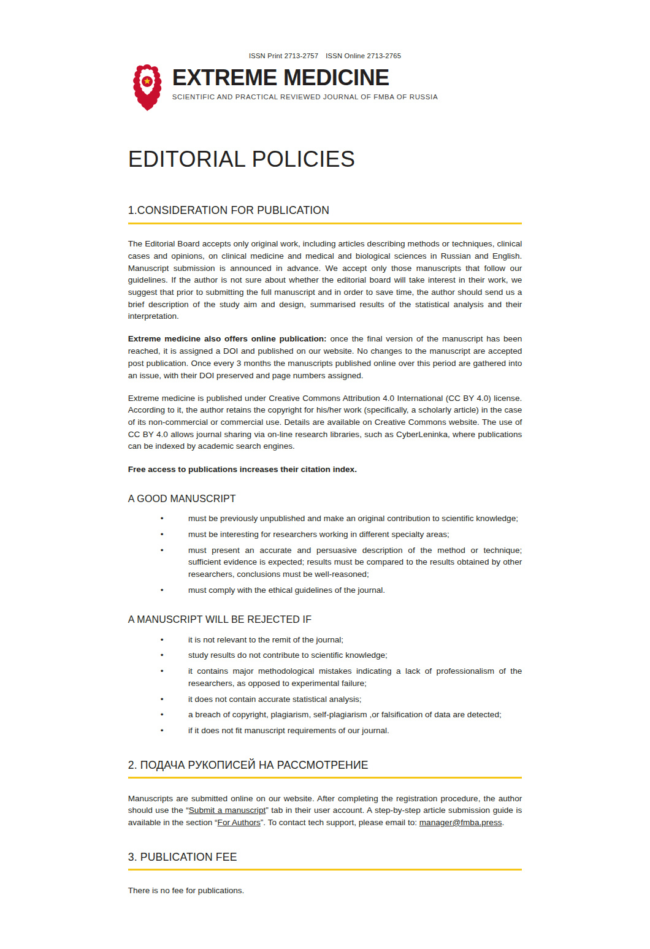ISSN Print 2713-2757 ISSN Online 2713-2765
EXTREME MEDICINE
SCIENTIFIC AND PRACTICAL REVIEWED JOURNAL OF FMBA OF RUSSIA
EDITORIAL POLICIES
1.Consideration for publication
The Editorial Board accepts only original work, including articles describing methods or techniques, clinical cases and opinions, on clinical medicine and medical and biological sciences in Russian and English. Manuscript submission is announced in advance. We accept only those manuscripts that follow our guidelines. If the author is not sure about whether the editorial board will take interest in their work, we suggest that prior to submitting the full manuscript and in order to save time, the author should send us a brief description of the study aim and design, summarised results of the statistical analysis and their interpretation.
Extreme medicine also offers online publication: once the final version of the manuscript has been reached, it is assigned a DOI and published on our website. No changes to the manuscript are accepted post publication. Once every 3 months the manuscripts published online over this period are gathered into an issue, with their DOI preserved and page numbers assigned.
Extreme medicine is published under Creative Commons Attribution 4.0 International (CC BY 4.0) license. According to it, the author retains the copyright for his/her work (specifically, a scholarly article) in the case of its non-commercial or commercial use. Details are available on Creative Commons website. The use of CC BY 4.0 allows journal sharing via on-line research libraries, such as CyberLeninka, where publications can be indexed by academic search engines.
Free access to publications increases their citation index.
A good manuscript
must be previously unpublished and make an original contribution to scientific knowledge;
must be interesting for researchers working in different specialty areas;
must present an accurate and persuasive description of the method or technique; sufficient evidence is expected; results must be compared to the results obtained by other researchers, conclusions must be well-reasoned;
must comply with the ethical guidelines of the journal.
A manuscript will be rejected if
it is not relevant to the remit of the journal;
study results do not contribute to scientific knowledge;
it contains major methodological mistakes indicating a lack of professionalism of the researchers, as opposed to experimental failure;
it does not contain accurate statistical analysis;
a breach of copyright, plagiarism, self-plagiarism ,or falsification of data are detected;
if it does not fit manuscript requirements of our journal.
2. Подача рукописей на рассмотрение
Manuscripts are submitted online on our website. After completing the registration procedure, the author should use the “Submit a manuscript” tab in their user account. A step-by-step article submission guide is available in the section “For Authors”. To contact tech support, please email to: manager@fmba.press.
3. Publication fee
There is no fee for publications.